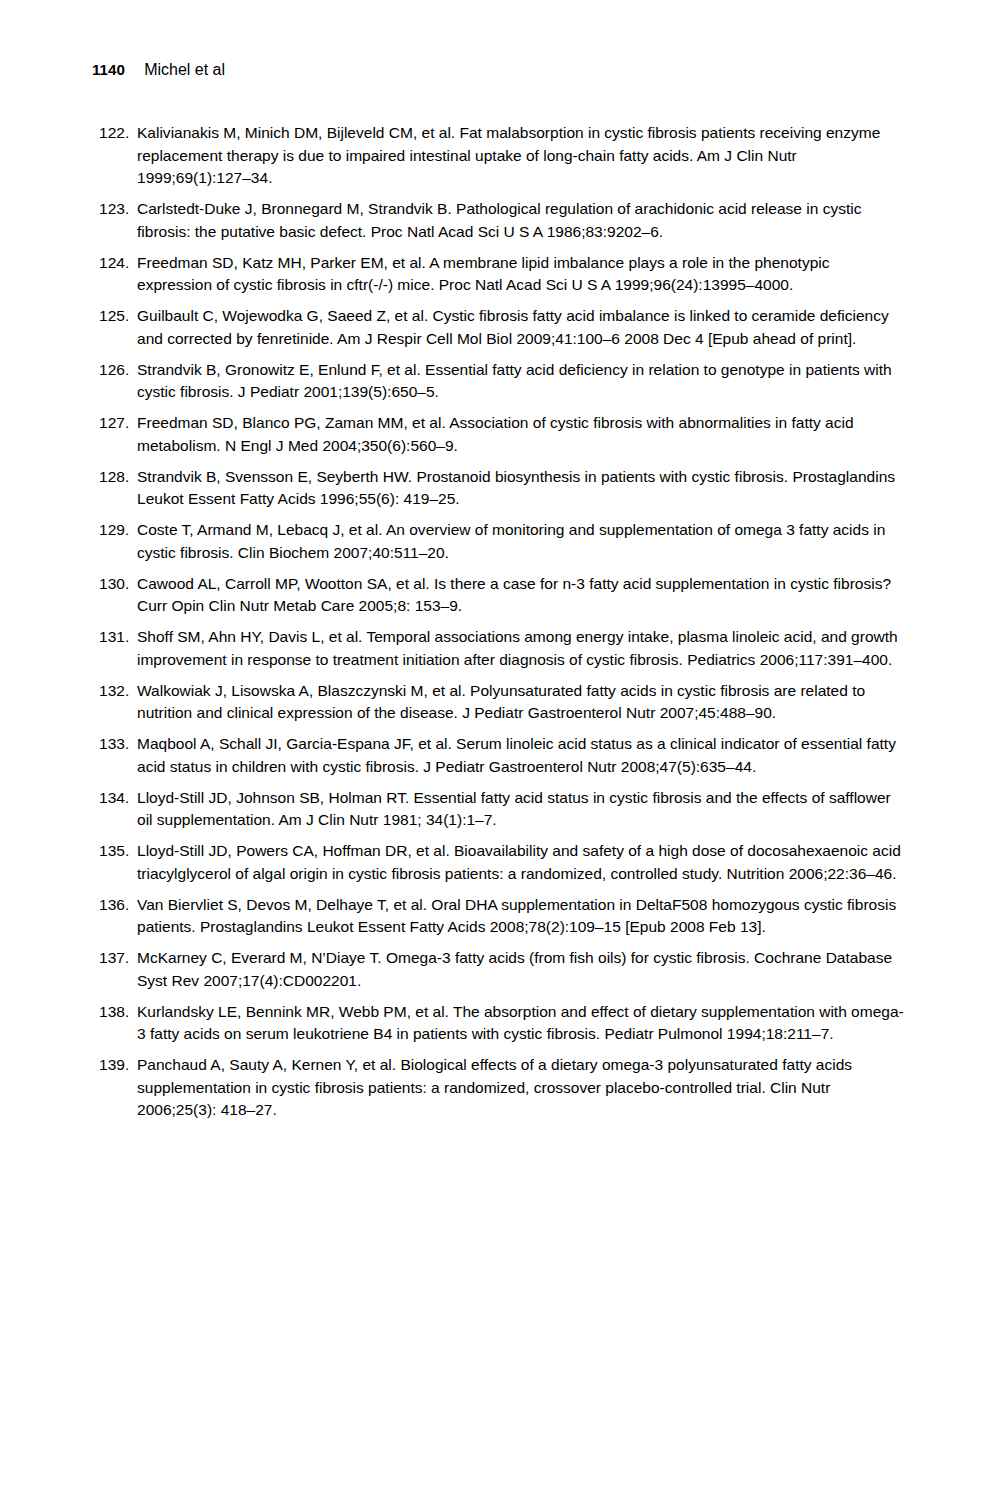1140 Michel et al
122. Kalivianakis M, Minich DM, Bijleveld CM, et al. Fat malabsorption in cystic fibrosis patients receiving enzyme replacement therapy is due to impaired intestinal uptake of long-chain fatty acids. Am J Clin Nutr 1999;69(1):127–34.
123. Carlstedt-Duke J, Bronnegard M, Strandvik B. Pathological regulation of arachidonic acid release in cystic fibrosis: the putative basic defect. Proc Natl Acad Sci U S A 1986;83:9202–6.
124. Freedman SD, Katz MH, Parker EM, et al. A membrane lipid imbalance plays a role in the phenotypic expression of cystic fibrosis in cftr(-/-) mice. Proc Natl Acad Sci U S A 1999;96(24):13995–4000.
125. Guilbault C, Wojewodka G, Saeed Z, et al. Cystic fibrosis fatty acid imbalance is linked to ceramide deficiency and corrected by fenretinide. Am J Respir Cell Mol Biol 2009;41:100–6 2008 Dec 4 [Epub ahead of print].
126. Strandvik B, Gronowitz E, Enlund F, et al. Essential fatty acid deficiency in relation to genotype in patients with cystic fibrosis. J Pediatr 2001;139(5):650–5.
127. Freedman SD, Blanco PG, Zaman MM, et al. Association of cystic fibrosis with abnormalities in fatty acid metabolism. N Engl J Med 2004;350(6):560–9.
128. Strandvik B, Svensson E, Seyberth HW. Prostanoid biosynthesis in patients with cystic fibrosis. Prostaglandins Leukot Essent Fatty Acids 1996;55(6): 419–25.
129. Coste T, Armand M, Lebacq J, et al. An overview of monitoring and supplementation of omega 3 fatty acids in cystic fibrosis. Clin Biochem 2007;40:511–20.
130. Cawood AL, Carroll MP, Wootton SA, et al. Is there a case for n-3 fatty acid supplementation in cystic fibrosis? Curr Opin Clin Nutr Metab Care 2005;8: 153–9.
131. Shoff SM, Ahn HY, Davis L, et al. Temporal associations among energy intake, plasma linoleic acid, and growth improvement in response to treatment initiation after diagnosis of cystic fibrosis. Pediatrics 2006;117:391–400.
132. Walkowiak J, Lisowska A, Blaszczynski M, et al. Polyunsaturated fatty acids in cystic fibrosis are related to nutrition and clinical expression of the disease. J Pediatr Gastroenterol Nutr 2007;45:488–90.
133. Maqbool A, Schall JI, Garcia-Espana JF, et al. Serum linoleic acid status as a clinical indicator of essential fatty acid status in children with cystic fibrosis. J Pediatr Gastroenterol Nutr 2008;47(5):635–44.
134. Lloyd-Still JD, Johnson SB, Holman RT. Essential fatty acid status in cystic fibrosis and the effects of safflower oil supplementation. Am J Clin Nutr 1981; 34(1):1–7.
135. Lloyd-Still JD, Powers CA, Hoffman DR, et al. Bioavailability and safety of a high dose of docosahexaenoic acid triacylglycerol of algal origin in cystic fibrosis patients: a randomized, controlled study. Nutrition 2006;22:36–46.
136. Van Biervliet S, Devos M, Delhaye T, et al. Oral DHA supplementation in DeltaF508 homozygous cystic fibrosis patients. Prostaglandins Leukot Essent Fatty Acids 2008;78(2):109–15 [Epub 2008 Feb 13].
137. McKarney C, Everard M, N’Diaye T. Omega-3 fatty acids (from fish oils) for cystic fibrosis. Cochrane Database Syst Rev 2007;17(4):CD002201.
138. Kurlandsky LE, Bennink MR, Webb PM, et al. The absorption and effect of dietary supplementation with omega-3 fatty acids on serum leukotriene B4 in patients with cystic fibrosis. Pediatr Pulmonol 1994;18:211–7.
139. Panchaud A, Sauty A, Kernen Y, et al. Biological effects of a dietary omega-3 polyunsaturated fatty acids supplementation in cystic fibrosis patients: a randomized, crossover placebo-controlled trial. Clin Nutr 2006;25(3): 418–27.